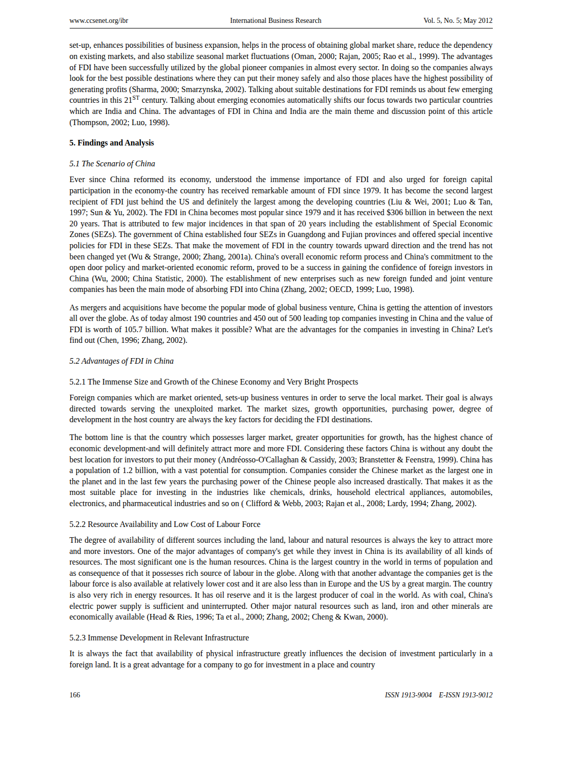www.ccsenet.org/ibr International Business Research Vol. 5, No. 5; May 2012
set-up, enhances possibilities of business expansion, helps in the process of obtaining global market share, reduce the dependency on existing markets, and also stabilize seasonal market fluctuations (Oman, 2000; Rajan, 2005; Rao et al., 1999). The advantages of FDI have been successfully utilized by the global pioneer companies in almost every sector. In doing so the companies always look for the best possible destinations where they can put their money safely and also those places have the highest possibility of generating profits (Sharma, 2000; Smarzynska, 2002). Talking about suitable destinations for FDI reminds us about few emerging countries in this 21ST century. Talking about emerging economies automatically shifts our focus towards two particular countries which are India and China. The advantages of FDI in China and India are the main theme and discussion point of this article (Thompson, 2002; Luo, 1998).
5. Findings and Analysis
5.1 The Scenario of China
Ever since China reformed its economy, understood the immense importance of FDI and also urged for foreign capital participation in the economy-the country has received remarkable amount of FDI since 1979. It has become the second largest recipient of FDI just behind the US and definitely the largest among the developing countries (Liu & Wei, 2001; Luo & Tan, 1997; Sun & Yu, 2002). The FDI in China becomes most popular since 1979 and it has received $306 billion in between the next 20 years. That is attributed to few major incidences in that span of 20 years including the establishment of Special Economic Zones (SEZs). The government of China established four SEZs in Guangdong and Fujian provinces and offered special incentive policies for FDI in these SEZs. That make the movement of FDI in the country towards upward direction and the trend has not been changed yet (Wu & Strange, 2000; Zhang, 2001a). China's overall economic reform process and China's commitment to the open door policy and market-oriented economic reform, proved to be a success in gaining the confidence of foreign investors in China (Wu, 2000; China Statistic, 2000). The establishment of new enterprises such as new foreign funded and joint venture companies has been the main mode of absorbing FDI into China (Zhang, 2002; OECD, 1999; Luo, 1998).
As mergers and acquisitions have become the popular mode of global business venture, China is getting the attention of investors all over the globe. As of today almost 190 countries and 450 out of 500 leading top companies investing in China and the value of FDI is worth of 105.7 billion. What makes it possible? What are the advantages for the companies in investing in China? Let's find out (Chen, 1996; Zhang, 2002).
5.2 Advantages of FDI in China
5.2.1 The Immense Size and Growth of the Chinese Economy and Very Bright Prospects
Foreign companies which are market oriented, sets-up business ventures in order to serve the local market. Their goal is always directed towards serving the unexploited market. The market sizes, growth opportunities, purchasing power, degree of development in the host country are always the key factors for deciding the FDI destinations.
The bottom line is that the country which possesses larger market, greater opportunities for growth, has the highest chance of economic development-and will definitely attract more and more FDI. Considering these factors China is without any doubt the best location for investors to put their money (Andréosso-O'Callaghan & Cassidy, 2003; Branstetter & Feenstra, 1999). China has a population of 1.2 billion, with a vast potential for consumption. Companies consider the Chinese market as the largest one in the planet and in the last few years the purchasing power of the Chinese people also increased drastically. That makes it as the most suitable place for investing in the industries like chemicals, drinks, household electrical appliances, automobiles, electronics, and pharmaceutical industries and so on ( Clifford & Webb, 2003; Rajan et al., 2008; Lardy, 1994; Zhang, 2002).
5.2.2 Resource Availability and Low Cost of Labour Force
The degree of availability of different sources including the land, labour and natural resources is always the key to attract more and more investors. One of the major advantages of company's get while they invest in China is its availability of all kinds of resources. The most significant one is the human resources. China is the largest country in the world in terms of population and as consequence of that it possesses rich source of labour in the globe. Along with that another advantage the companies get is the labour force is also available at relatively lower cost and it are also less than in Europe and the US by a great margin. The country is also very rich in energy resources. It has oil reserve and it is the largest producer of coal in the world. As with coal, China's electric power supply is sufficient and uninterrupted. Other major natural resources such as land, iron and other minerals are economically available (Head & Ries, 1996; Ta et al., 2000; Zhang, 2002; Cheng & Kwan, 2000).
5.2.3 Immense Development in Relevant Infrastructure
It is always the fact that availability of physical infrastructure greatly influences the decision of investment particularly in a foreign land. It is a great advantage for a company to go for investment in a place and country
166 ISSN 1913-9004 E-ISSN 1913-9012